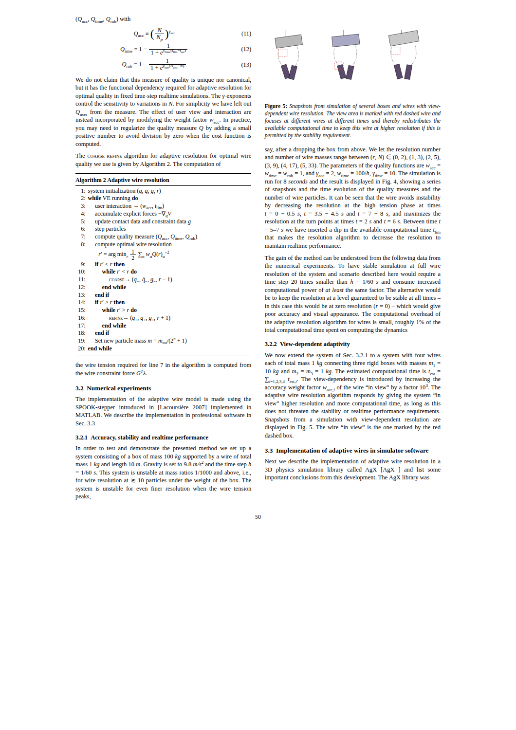(Qacc, Qtime, Qrob) with
Qacc ≡ (NNp)γacc (11)
Qtime ≡ 1 − 11 + eγtime(tlim−test) (12)
Qrob ≡ 1 − 11 + eγrob(Ncrit−N) (13)
We do not claim that this measure of quality is unique nor canonical, but it has the functional dependency required for adaptive resolution for optimal quality in fixed time-step realtime simulations. The γ-exponents control the sensitivity to variations in N. For simplicity we have left out Quser from the measure. The effect of user view and interaction are instead incorporated by modifying the weight factor wacc. In practice, you may need to regularize the quality measure Q by adding a small positive number to avoid division by zero when the cost function is computed.
The coarse-refine-algorithm for adaptive resolution for optimal wire quality we use is given by Algorithm 2. The computation of
Algorithm 2 Adaptive wire resolution
system initialization (q, q̇, g, r)
while VE running do
user interaction → (wacc, tlim)
accumulate explicit forces −∇qV
update contact data and constraint data g
step particles
compute quality measure (Qacc, Qtime, Qrob)
compute optimal wire resolution
r′ = arg minr 12 ∑α wαQ(r)α−2
if r′ < r then
while r′ < r do
coarse→ (q−, q̇−, g−, r − 1)
end while
end if
if r′ > r then
while r′ > r do
refine→ (q+, q̇+, g+, r + 1)
end while
end if
Set new particle mass m = mtot/(2n + 1)
end while
the wire tension required for line 7 in the algorithm is computed from the wire constraint force GTλ.
3.2 Numerical experiments
The implementation of the adaptive wire model is made using the SPOOK-stepper introduced in [Lacoursière 2007] implemented in MATLAB. We describe the implementation in professional software in Sec. 3.3
3.2.1 Accuracy, stability and realtime performance
In order to test and demonstrate the presented method we set up a system consisting of a box of mass 100 kg supported by a wire of total mass 1 kg and length 10 m. Gravity is set to 9.8 m/s2 and the time step h = 1/60 s. This system is unstable at mass ratios 1/1000 and above, i.e., for wire resolution at ≳ 10 particles under the weight of the box. The system is unstable for even finer resolution when the wire tension peaks,
Figure 5: Snapshots from simulation of several boxes and wires with view-dependent wire resolution. The view area is marked with red dashed wire and focuses at different wires at different times and thereby redistributes the available computational time to keep this wire at higher resolution if this is permitted by the stability requirement.
say, after a dropping the box from above. We let the resolution number and number of wire masses range between (r, N) ∈ (0, 2), (1, 3), (2, 5), (3, 9), (4, 17), (5, 33). The parameters of the quality functions are wacc = wtime = wrob = 1, and γacc = 2, wtime = 100/h, γtime = 10. The simulation is run for 8 seconds and the result is displayed in Fig. 4, showing a series of snapshots and the time evolution of the quality measures and the number of wire particles. It can be seen that the wire avoids instability by decreasing the resolution at the high tension phase at times t = 0 − 0.5 s, t = 3.5 − 4.5 s and t = 7 − 8 s, and maximizes the resolution at the turn points at times t = 2 s and t = 6 s. Between time t = 5–7 s we have inserted a dip in the available computational time tlim that makes the resolution algorithm to decrease the resolution to maintain realtime performance.
The gain of the method can be understood from the following data from the numerical experiments. To have stable simulation at full wire resolution of the system and scenario described here would require a time step 20 times smaller than h = 1/60 s and consume increased computational power of at least the same factor. The alternative would be to keep the resolution at a level guaranteed to be stable at all times – in this case this would be at zero resolution (r = 0) – which would give poor accuracy and visual appearance. The computational overhead of the adaptive resolution algorithm for wires is small, roughly 1% of the total computational time spent on computing the dynamics
3.2.2 View-dependent adaptivity
We now extend the system of Sec. 3.2.1 to a system with four wires each of total mass 1 kg connecting three rigid boxes with masses m1 = 10 kg and m2 = m3 = 1 kg. The estimated computational time is test = ∑i=1,2,3,4 test,i. The view-dependency is introduced by increasing the accuracy weight factor wacc,i of the wire “in view” by a factor 103. The adaptive wire resolution algorithm responds by giving the system “in view” higher resolution and more computational time, as long as this does not threaten the stability or realtime performance requirements. Snapshots from a simulation with view-dependent resolution are displayed in Fig. 5. The wire “in view” is the one marked by the red dashed box.
3.3 Implementation of adaptive wires in simulator software
Next we describe the implementation of adaptive wire resolution in a 3D physics simulation library called AgX [AgX ] and list some important conclusions from this development. The AgX library was
50